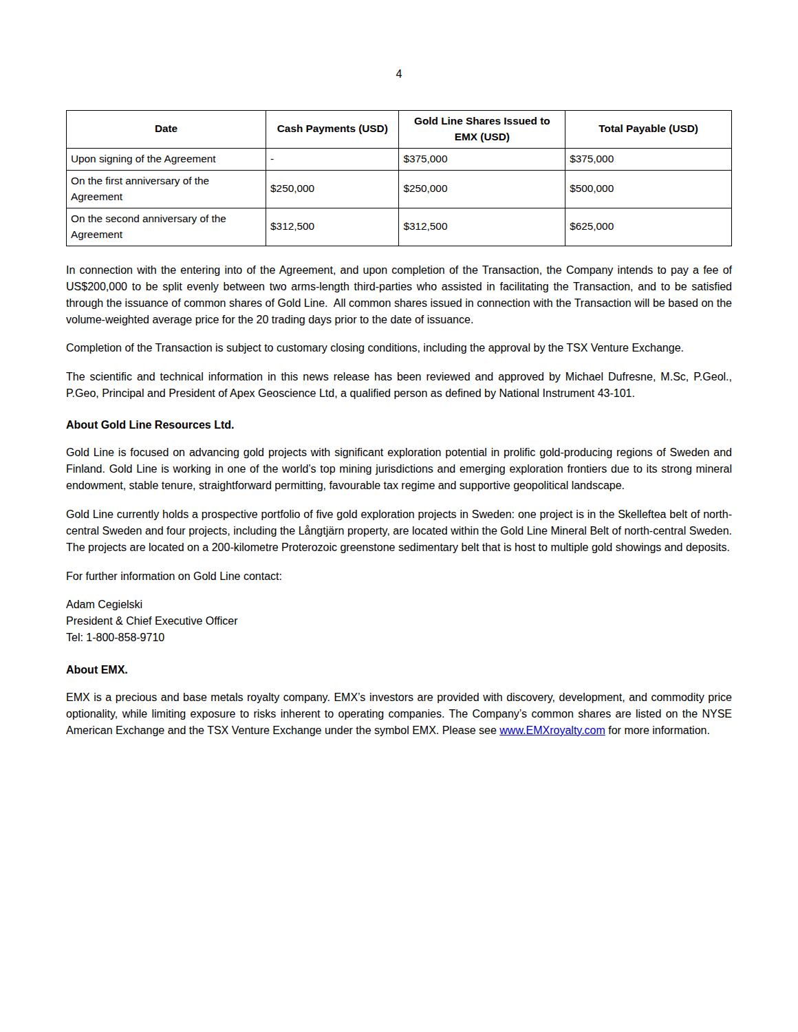4
| Date | Cash Payments (USD) | Gold Line Shares Issued to EMX (USD) | Total Payable (USD) |
| --- | --- | --- | --- |
| Upon signing of the Agreement | - | $375,000 | $375,000 |
| On the first anniversary of the Agreement | $250,000 | $250,000 | $500,000 |
| On the second anniversary of the Agreement | $312,500 | $312,500 | $625,000 |
In connection with the entering into of the Agreement, and upon completion of the Transaction, the Company intends to pay a fee of US$200,000 to be split evenly between two arms-length third-parties who assisted in facilitating the Transaction, and to be satisfied through the issuance of common shares of Gold Line. All common shares issued in connection with the Transaction will be based on the volume-weighted average price for the 20 trading days prior to the date of issuance.
Completion of the Transaction is subject to customary closing conditions, including the approval by the TSX Venture Exchange.
The scientific and technical information in this news release has been reviewed and approved by Michael Dufresne, M.Sc, P.Geol., P.Geo, Principal and President of Apex Geoscience Ltd, a qualified person as defined by National Instrument 43-101.
About Gold Line Resources Ltd.
Gold Line is focused on advancing gold projects with significant exploration potential in prolific gold-producing regions of Sweden and Finland. Gold Line is working in one of the world’s top mining jurisdictions and emerging exploration frontiers due to its strong mineral endowment, stable tenure, straightforward permitting, favourable tax regime and supportive geopolitical landscape.
Gold Line currently holds a prospective portfolio of five gold exploration projects in Sweden: one project is in the Skelleftea belt of north-central Sweden and four projects, including the Långtjärn property, are located within the Gold Line Mineral Belt of north-central Sweden. The projects are located on a 200-kilometre Proterozoic greenstone sedimentary belt that is host to multiple gold showings and deposits.
For further information on Gold Line contact:
Adam Cegielski
President & Chief Executive Officer
Tel: 1-800-858-9710
About EMX.
EMX is a precious and base metals royalty company. EMX’s investors are provided with discovery, development, and commodity price optionality, while limiting exposure to risks inherent to operating companies. The Company’s common shares are listed on the NYSE American Exchange and the TSX Venture Exchange under the symbol EMX. Please see www.EMXroyalty.com for more information.